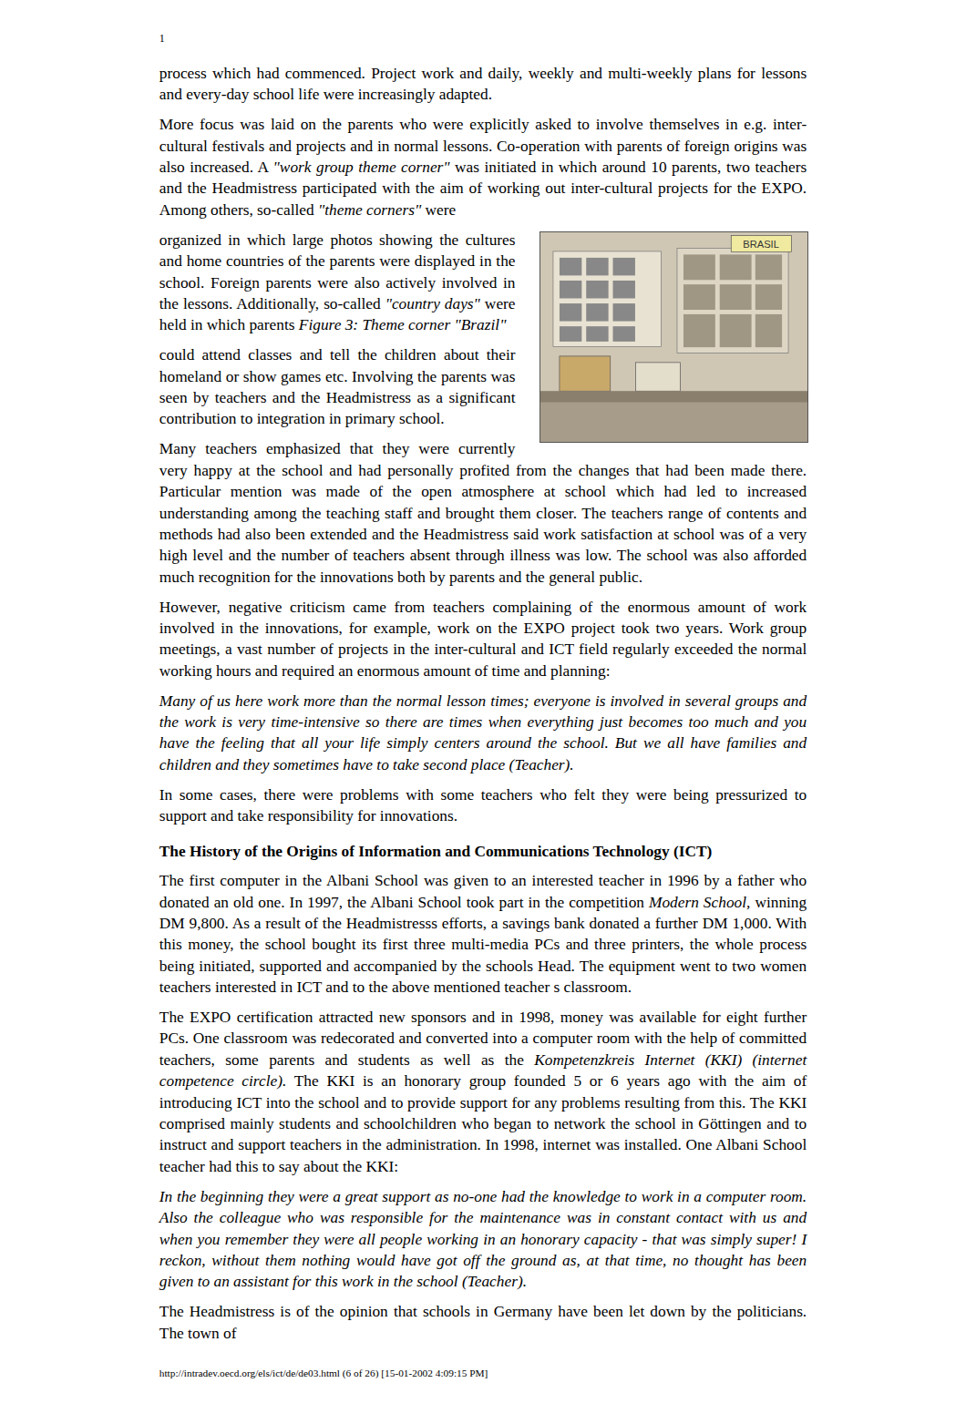1
process which had commenced. Project work and daily, weekly and multi-weekly plans for lessons and every-day school life were increasingly adapted.
More focus was laid on the parents who were explicitly asked to involve themselves in e.g. inter-cultural festivals and projects and in normal lessons. Co-operation with parents of foreign origins was also increased. A "work group theme corner" was initiated in which around 10 parents, two teachers and the Headmistress participated with the aim of working out inter-cultural projects for the EXPO. Among others, so-called "theme corners" were
organized in which large photos showing the cultures and home countries of the parents were displayed in the school. Foreign parents were also actively involved in the lessons. Additionally, so-called "country days" were held in which parents Figure 3: Theme corner "Brazil"
could attend classes and tell the children about their homeland or show games etc. Involving the parents was seen by teachers and the Headmistress as a significant contribution to integration in primary school.
Many teachers emphasized that they were currently very happy at the school and had personally profited from the changes that had been made there. Particular mention was made of the open atmosphere at school which had led to increased understanding among the teaching staff and brought them closer. The teachers range of contents and methods had also been extended and the Headmistress said work satisfaction at school was of a very high level and the number of teachers absent through illness was low. The school was also afforded much recognition for the innovations both by parents and the general public.
However, negative criticism came from teachers complaining of the enormous amount of work involved in the innovations, for example, work on the EXPO project took two years. Work group meetings, a vast number of projects in the inter-cultural and ICT field regularly exceeded the normal working hours and required an enormous amount of time and planning:
Many of us here work more than the normal lesson times; everyone is involved in several groups and the work is very time-intensive so there are times when everything just becomes too much and you have the feeling that all your life simply centers around the school. But we all have families and children and they sometimes have to take second place (Teacher).
In some cases, there were problems with some teachers who felt they were being pressurized to support and take responsibility for innovations.
The History of the Origins of Information and Communications Technology (ICT)
The first computer in the Albani School was given to an interested teacher in 1996 by a father who donated an old one. In 1997, the Albani School took part in the competition Modern School, winning DM 9,800. As a result of the Headmistresss efforts, a savings bank donated a further DM 1,000. With this money, the school bought its first three multi-media PCs and three printers, the whole process being initiated, supported and accompanied by the schools Head. The equipment went to two women teachers interested in ICT and to the above mentioned teacher s classroom.
The EXPO certification attracted new sponsors and in 1998, money was available for eight further PCs. One classroom was redecorated and converted into a computer room with the help of committed teachers, some parents and students as well as the Kompetenzkreis Internet (KKI) (internet competence circle). The KKI is an honorary group founded 5 or 6 years ago with the aim of introducing ICT into the school and to provide support for any problems resulting from this. The KKI comprised mainly students and schoolchildren who began to network the school in Göttingen and to instruct and support teachers in the administration. In 1998, internet was installed. One Albani School teacher had this to say about the KKI:
In the beginning they were a great support as no-one had the knowledge to work in a computer room. Also the colleague who was responsible for the maintenance was in constant contact with us and when you remember they were all people working in an honorary capacity - that was simply super! I reckon, without them nothing would have got off the ground as, at that time, no thought has been given to an assistant for this work in the school (Teacher).
The Headmistress is of the opinion that schools in Germany have been let down by the politicians. The town of
http://intradev.oecd.org/els/ict/de/de03.html (6 of 26) [15-01-2002 4:09:15 PM]